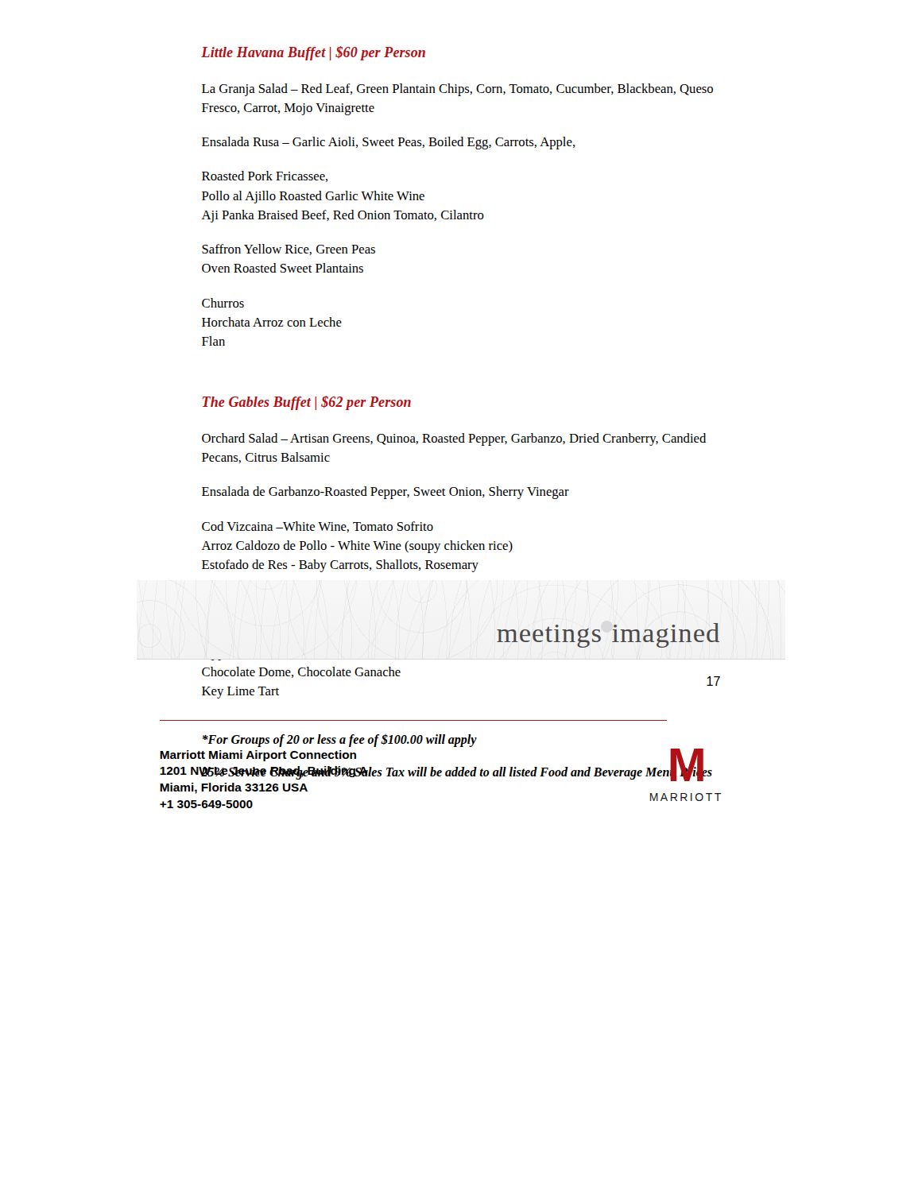Little Havana Buffet | $60 per Person
La Granja Salad – Red Leaf, Green Plantain Chips, Corn, Tomato, Cucumber, Blackbean, Queso Fresco, Carrot, Mojo Vinaigrette
Ensalada Rusa – Garlic Aioli, Sweet Peas, Boiled Egg, Carrots, Apple,
Roasted Pork Fricassee,
Pollo al Ajillo Roasted Garlic White Wine
Aji Panka Braised Beef, Red Onion Tomato, Cilantro
Saffron Yellow Rice, Green Peas
Oven Roasted Sweet Plantains
Churros
Horchata Arroz con Leche
Flan
The Gables Buffet | $62 per Person
Orchard Salad – Artisan Greens, Quinoa, Roasted Pepper, Garbanzo, Dried Cranberry, Candied Pecans, Citrus Balsamic
Ensalada de Garbanzo-Roasted Pepper, Sweet Onion, Sherry Vinegar
Cod Vizcaina –White Wine, Tomato Sofrito
Arroz Caldozo de Pollo - White Wine (soupy chicken rice)
Estofado de Res - Baby Carrots, Shallots, Rosemary
Harvest Farro, Butternut Squash, Arugula
Crisp Brussels Sprouts, Apple, Soy Caramel Sauce
Apple Tart Tatin, Caramel
Chocolate Dome, Chocolate Ganache
Key Lime Tart
*For Groups of 20 or less a fee of $100.00 will apply
25% Service Charge and 9% Sales Tax will be added to all listed Food and Beverage Menu Prices
meetings imagined
17
Marriott Miami Airport Connection
1201 NW Le Jeune Road, Building A
Miami, Florida 33126 USA
+1 305-649-5000
M
MARRIOTT